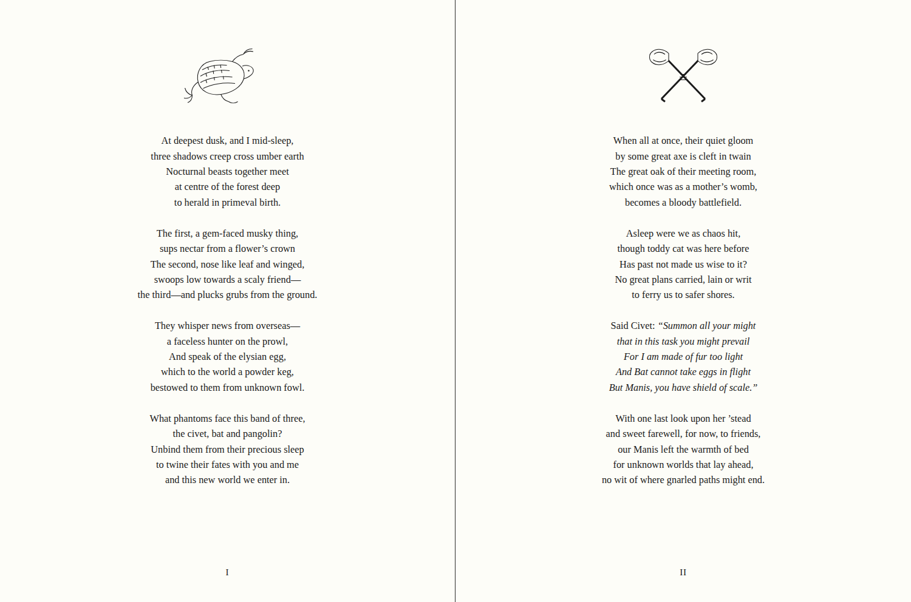Canto I
At deepest dusk, and I mid-sleep,
three shadows creep cross umber earth
Nocturnal beasts together meet
at centre of the forest deep
to herald in primeval birth.
The first, a gem-faced musky thing,
sups nectar from a flower’s crown
The second, nose like leaf and winged,
swoops low towards a scaly friend—
the third—and plucks grubs from the ground.
They whisper news from overseas—
a faceless hunter on the prowl,
And speak of the elysian egg,
which to the world a powder keg,
bestowed to them from unknown fowl.
What phantoms face this band of three,
the civet, bat and pangolin?
Unbind them from their precious sleep
to twine their fates with you and me
and this new world we enter in.
I
Canto II
When all at once, their quiet gloom
by some great axe is cleft in twain
The great oak of their meeting room,
which once was as a mother’s womb,
becomes a bloody battlefield.
Asleep were we as chaos hit,
though toddy cat was here before
Has past not made us wise to it?
No great plans carried, lain or writ
to ferry us to safer shores.
Said Civet: “Summon all your might
that in this task you might prevail
For I am made of fur too light
And Bat cannot take eggs in flight
But Manis, you have shield of scale.”
With one last look upon her ’stead
and sweet farewell, for now, to friends,
our Manis left the warmth of bed
for unknown worlds that lay ahead,
no wit of where gnarled paths might end.
II